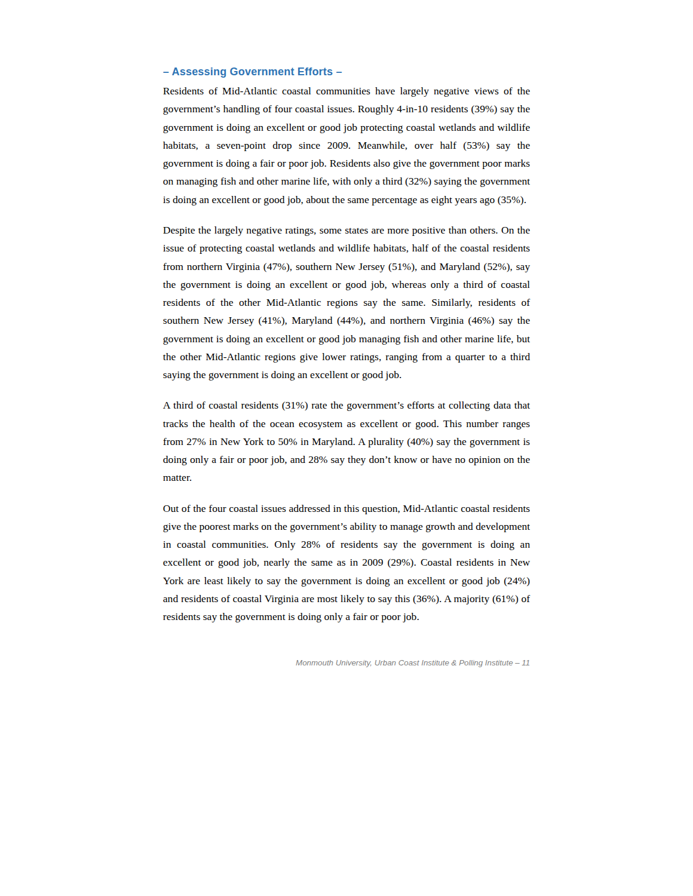– Assessing Government Efforts –
Residents of Mid-Atlantic coastal communities have largely negative views of the government’s handling of four coastal issues. Roughly 4-in-10 residents (39%) say the government is doing an excellent or good job protecting coastal wetlands and wildlife habitats, a seven-point drop since 2009. Meanwhile, over half (53%) say the government is doing a fair or poor job. Residents also give the government poor marks on managing fish and other marine life, with only a third (32%) saying the government is doing an excellent or good job, about the same percentage as eight years ago (35%).
Despite the largely negative ratings, some states are more positive than others. On the issue of protecting coastal wetlands and wildlife habitats, half of the coastal residents from northern Virginia (47%), southern New Jersey (51%), and Maryland (52%), say the government is doing an excellent or good job, whereas only a third of coastal residents of the other Mid-Atlantic regions say the same. Similarly, residents of southern New Jersey (41%), Maryland (44%), and northern Virginia (46%) say the government is doing an excellent or good job managing fish and other marine life, but the other Mid-Atlantic regions give lower ratings, ranging from a quarter to a third saying the government is doing an excellent or good job.
A third of coastal residents (31%) rate the government’s efforts at collecting data that tracks the health of the ocean ecosystem as excellent or good. This number ranges from 27% in New York to 50% in Maryland. A plurality (40%) say the government is doing only a fair or poor job, and 28% say they don’t know or have no opinion on the matter.
Out of the four coastal issues addressed in this question, Mid-Atlantic coastal residents give the poorest marks on the government’s ability to manage growth and development in coastal communities. Only 28% of residents say the government is doing an excellent or good job, nearly the same as in 2009 (29%). Coastal residents in New York are least likely to say the government is doing an excellent or good job (24%) and residents of coastal Virginia are most likely to say this (36%). A majority (61%) of residents say the government is doing only a fair or poor job.
Monmouth University, Urban Coast Institute & Polling Institute – 11